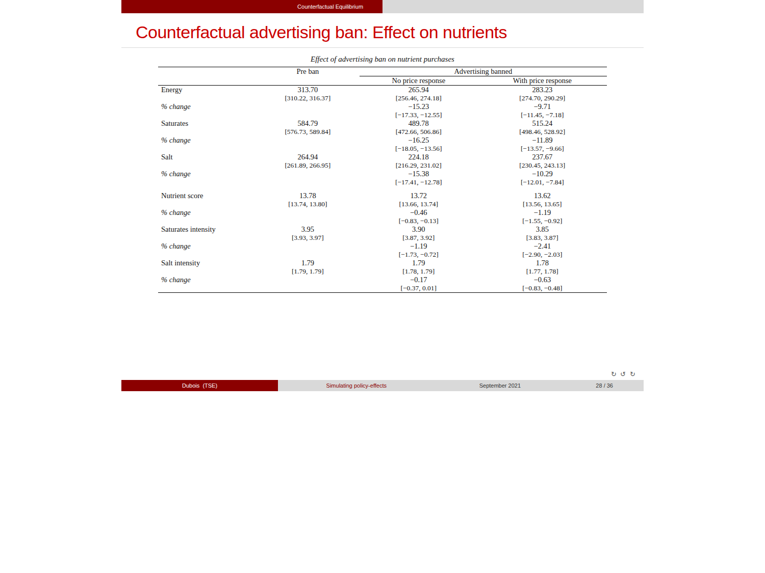Counterfactual Equilibrium
Counterfactual advertising ban: Effect on nutrients
Effect of advertising ban on nutrient purchases
| | Pre ban | Advertising banned |
| --- | --- | --- |
| | | No price response | With price response |
| Energy | 313.70 | 265.94 | 283.23 |
| | [310.22, 316.37] | [256.46, 274.18] | [274.70, 290.29] |
| % change | | −15.23 | −9.71 |
| | | [−17.33, −12.55] | [−11.45, −7.18] |
| Saturates | 584.79 | 489.78 | 515.24 |
| | [576.73, 589.84] | [472.66, 506.86] | [498.46, 528.92] |
| % change | | −16.25 | −11.89 |
| | | [−18.05, −13.56] | [−13.57, −9.66] |
| Salt | 264.94 | 224.18 | 237.67 |
| | [261.89, 266.95] | [216.29, 231.02] | [230.45, 243.13] |
| % change | | −15.38 | −10.29 |
| | | [−17.41, −12.78] | [−12.01, −7.84] |
| Nutrient score | 13.78 | 13.72 | 13.62 |
| | [13.74, 13.80] | [13.66, 13.74] | [13.56, 13.65] |
| % change | | −0.46 | −1.19 |
| | | [−0.83, −0.13] | [−1.55, −0.92] |
| Saturates intensity | 3.95 | 3.90 | 3.85 |
| | [3.93, 3.97] | [3.87, 3.92] | [3.83, 3.87] |
| % change | | −1.19 | −2.41 |
| | | [−1.73, −0.72] | [−2.90, −2.03] |
| Salt intensity | 1.79 | 1.79 | 1.78 |
| | [1.79, 1.79] | [1.78, 1.79] | [1.77, 1.78] |
| % change | | −0.17 | −0.63 |
| | | [−0.37, 0.01] | [−0.83, −0.48] |
↻ ↺ ↻
Dubois (TSE)
Simulating policy-effects
September 2021
28 / 36